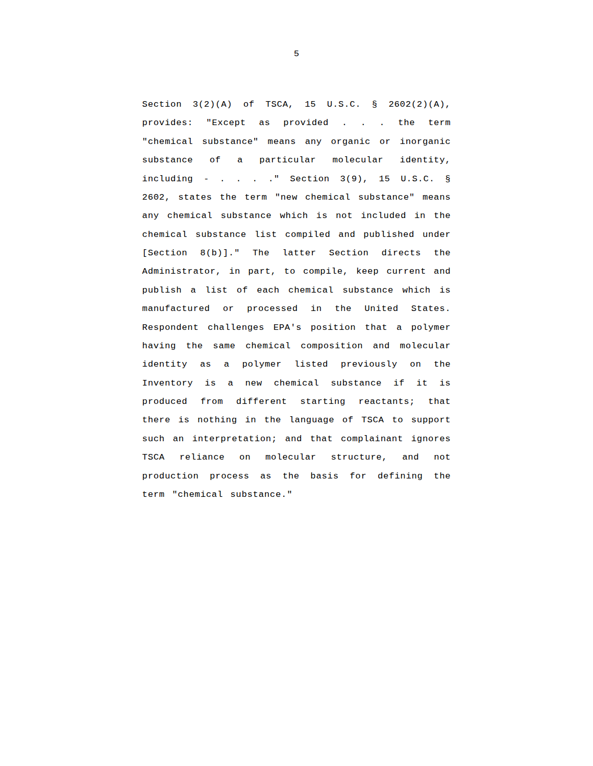5
Section 3(2)(A) of TSCA, 15 U.S.C. § 2602(2)(A), provides: "Except as provided . . . the term "chemical substance" means any organic or inorganic substance of a particular molecular identity, including - . . . ." Section 3(9), 15 U.S.C. § 2602, states the term "new chemical substance" means any chemical substance which is not included in the chemical substance list compiled and published under [Section 8(b)]." The latter Section directs the Administrator, in part, to compile, keep current and publish a list of each chemical substance which is manufactured or processed in the United States. Respondent challenges EPA's position that a polymer having the same chemical composition and molecular identity as a polymer listed previously on the Inventory is a new chemical substance if it is produced from different starting reactants; that there is nothing in the language of TSCA to support such an interpretation; and that complainant ignores TSCA reliance on molecular structure, and not production process as the basis for defining the term "chemical substance."